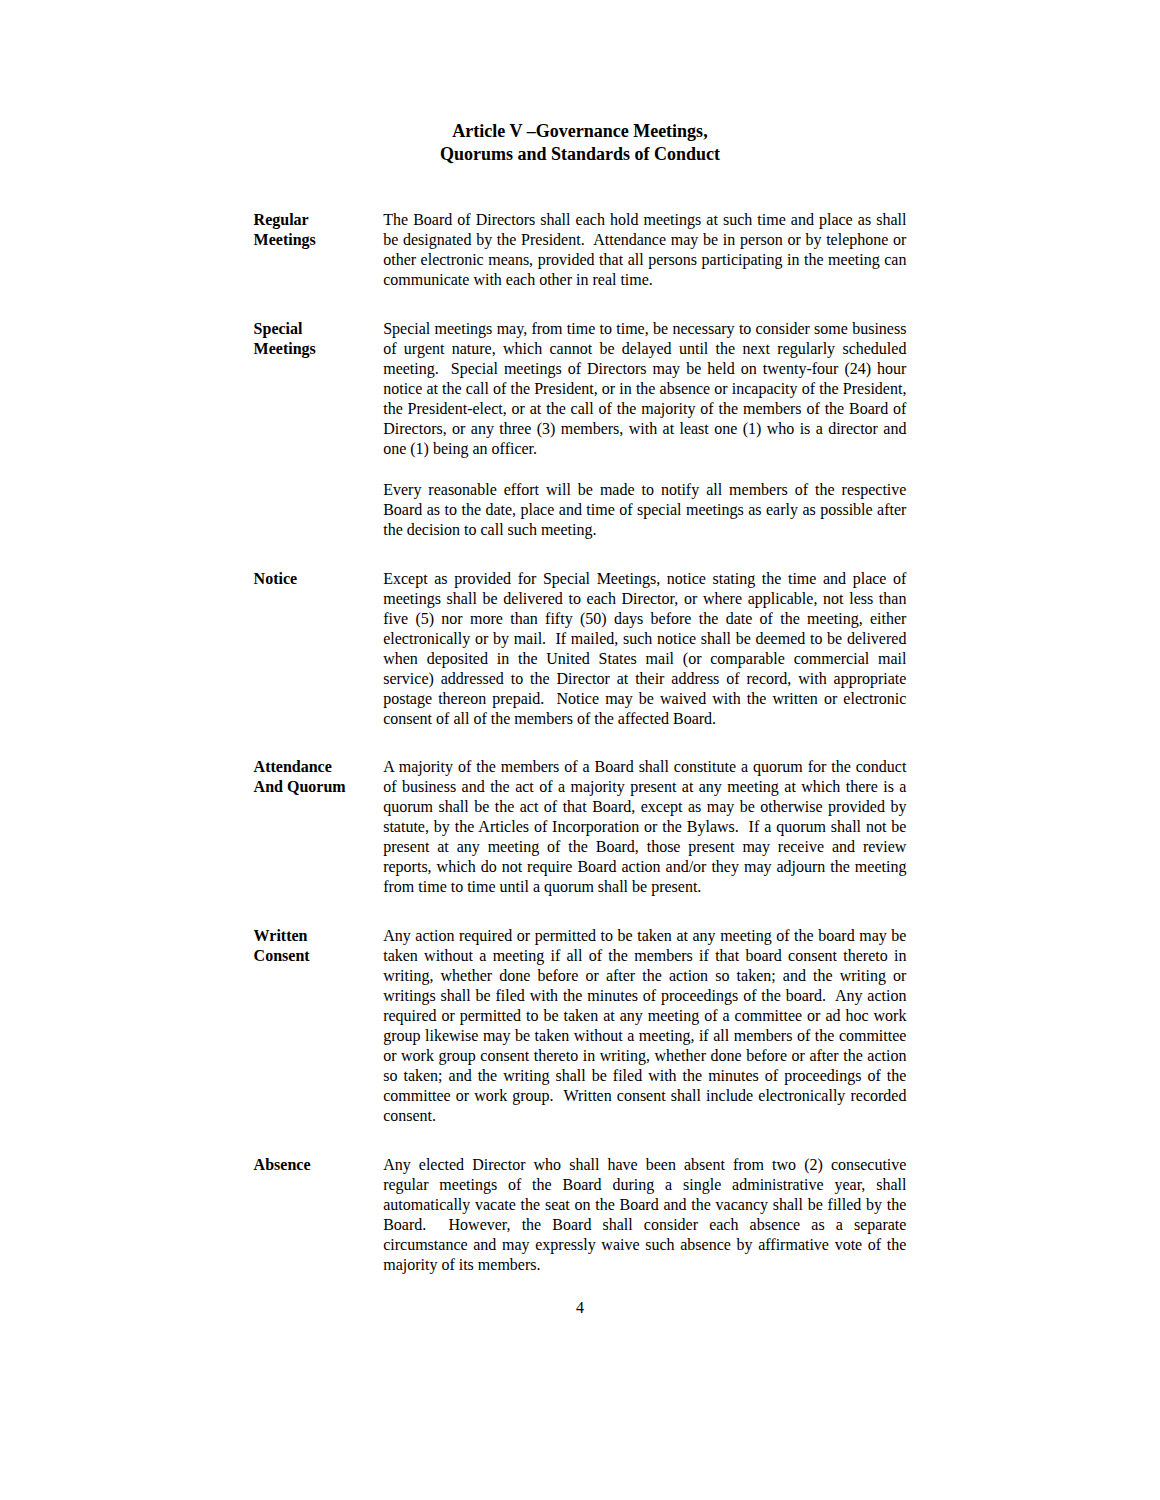Article V –Governance Meetings,
Quorums and Standards of Conduct
| Regular Meetings | The Board of Directors shall each hold meetings at such time and place as shall be designated by the President. Attendance may be in person or by telephone or other electronic means, provided that all persons participating in the meeting can communicate with each other in real time. |
| Special Meetings | Special meetings may, from time to time, be necessary to consider some business of urgent nature, which cannot be delayed until the next regularly scheduled meeting. Special meetings of Directors may be held on twenty-four (24) hour notice at the call of the President, or in the absence or incapacity of the President, the President-elect, or at the call of the majority of the members of the Board of Directors, or any three (3) members, with at least one (1) who is a director and one (1) being an officer. Every reasonable effort will be made to notify all members of the respective Board as to the date, place and time of special meetings as early as possible after the decision to call such meeting. |
| Notice | Except as provided for Special Meetings, notice stating the time and place of meetings shall be delivered to each Director, or where applicable, not less than five (5) nor more than fifty (50) days before the date of the meeting, either electronically or by mail. If mailed, such notice shall be deemed to be delivered when deposited in the United States mail (or comparable commercial mail service) addressed to the Director at their address of record, with appropriate postage thereon prepaid. Notice may be waived with the written or electronic consent of all of the members of the affected Board. |
| Attendance And Quorum | A majority of the members of a Board shall constitute a quorum for the conduct of business and the act of a majority present at any meeting at which there is a quorum shall be the act of that Board, except as may be otherwise provided by statute, by the Articles of Incorporation or the Bylaws. If a quorum shall not be present at any meeting of the Board, those present may receive and review reports, which do not require Board action and/or they may adjourn the meeting from time to time until a quorum shall be present. |
| Written Consent | Any action required or permitted to be taken at any meeting of the board may be taken without a meeting if all of the members if that board consent thereto in writing, whether done before or after the action so taken; and the writing or writings shall be filed with the minutes of proceedings of the board. Any action required or permitted to be taken at any meeting of a committee or ad hoc work group likewise may be taken without a meeting, if all members of the committee or work group consent thereto in writing, whether done before or after the action so taken; and the writing shall be filed with the minutes of proceedings of the committee or work group. Written consent shall include electronically recorded consent. |
| Absence | Any elected Director who shall have been absent from two (2) consecutive regular meetings of the Board during a single administrative year, shall automatically vacate the seat on the Board and the vacancy shall be filled by the Board. However, the Board shall consider each absence as a separate circumstance and may expressly waive such absence by affirmative vote of the majority of its members. |
4